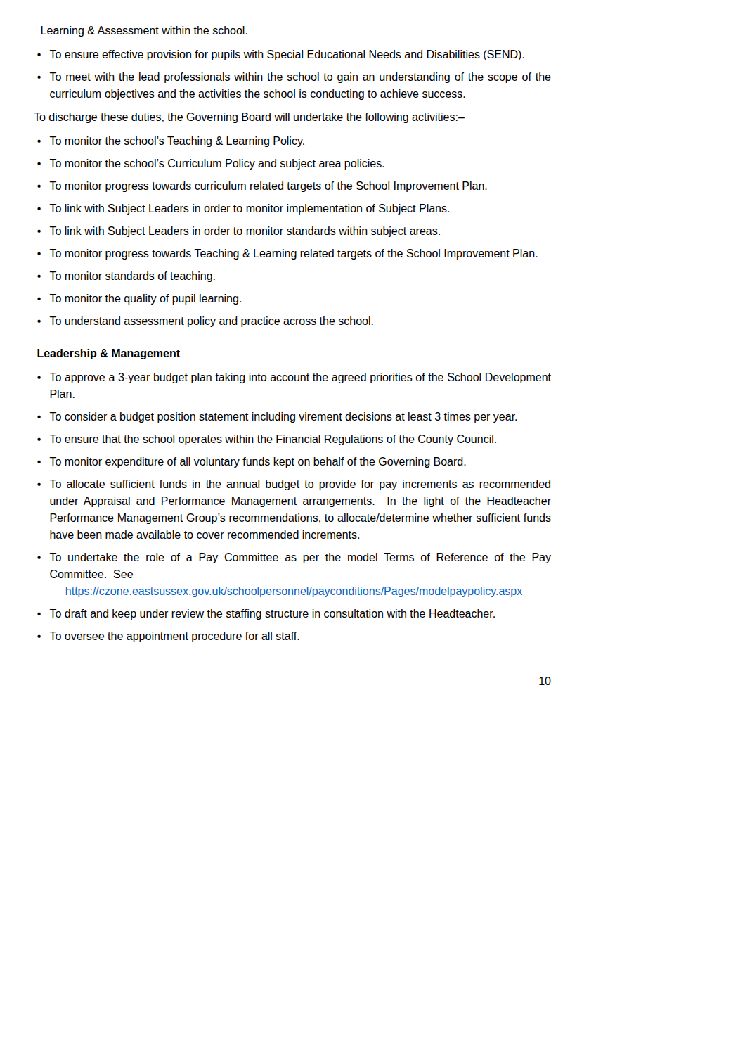Learning & Assessment within the school.
To ensure effective provision for pupils with Special Educational Needs and Disabilities (SEND).
To meet with the lead professionals within the school to gain an understanding of the scope of the curriculum objectives and the activities the school is conducting to achieve success.
To discharge these duties, the Governing Board will undertake the following activities:–
To monitor the school’s Teaching & Learning Policy.
To monitor the school’s Curriculum Policy and subject area policies.
To monitor progress towards curriculum related targets of the School Improvement Plan.
To link with Subject Leaders in order to monitor implementation of Subject Plans.
To link with Subject Leaders in order to monitor standards within subject areas.
To monitor progress towards Teaching & Learning related targets of the School Improvement Plan.
To monitor standards of teaching.
To monitor the quality of pupil learning.
To understand assessment policy and practice across the school.
Leadership & Management
To approve a 3-year budget plan taking into account the agreed priorities of the School Development Plan.
To consider a budget position statement including virement decisions at least 3 times per year.
To ensure that the school operates within the Financial Regulations of the County Council.
To monitor expenditure of all voluntary funds kept on behalf of the Governing Board.
To allocate sufficient funds in the annual budget to provide for pay increments as recommended under Appraisal and Performance Management arrangements. In the light of the Headteacher Performance Management Group’s recommendations, to allocate/determine whether sufficient funds have been made available to cover recommended increments.
To undertake the role of a Pay Committee as per the model Terms of Reference of the Pay Committee. See https://czone.eastsussex.gov.uk/schoolpersonnel/payconditions/Pages/modelpaypolicy.aspx
To draft and keep under review the staffing structure in consultation with the Headteacher.
To oversee the appointment procedure for all staff.
10